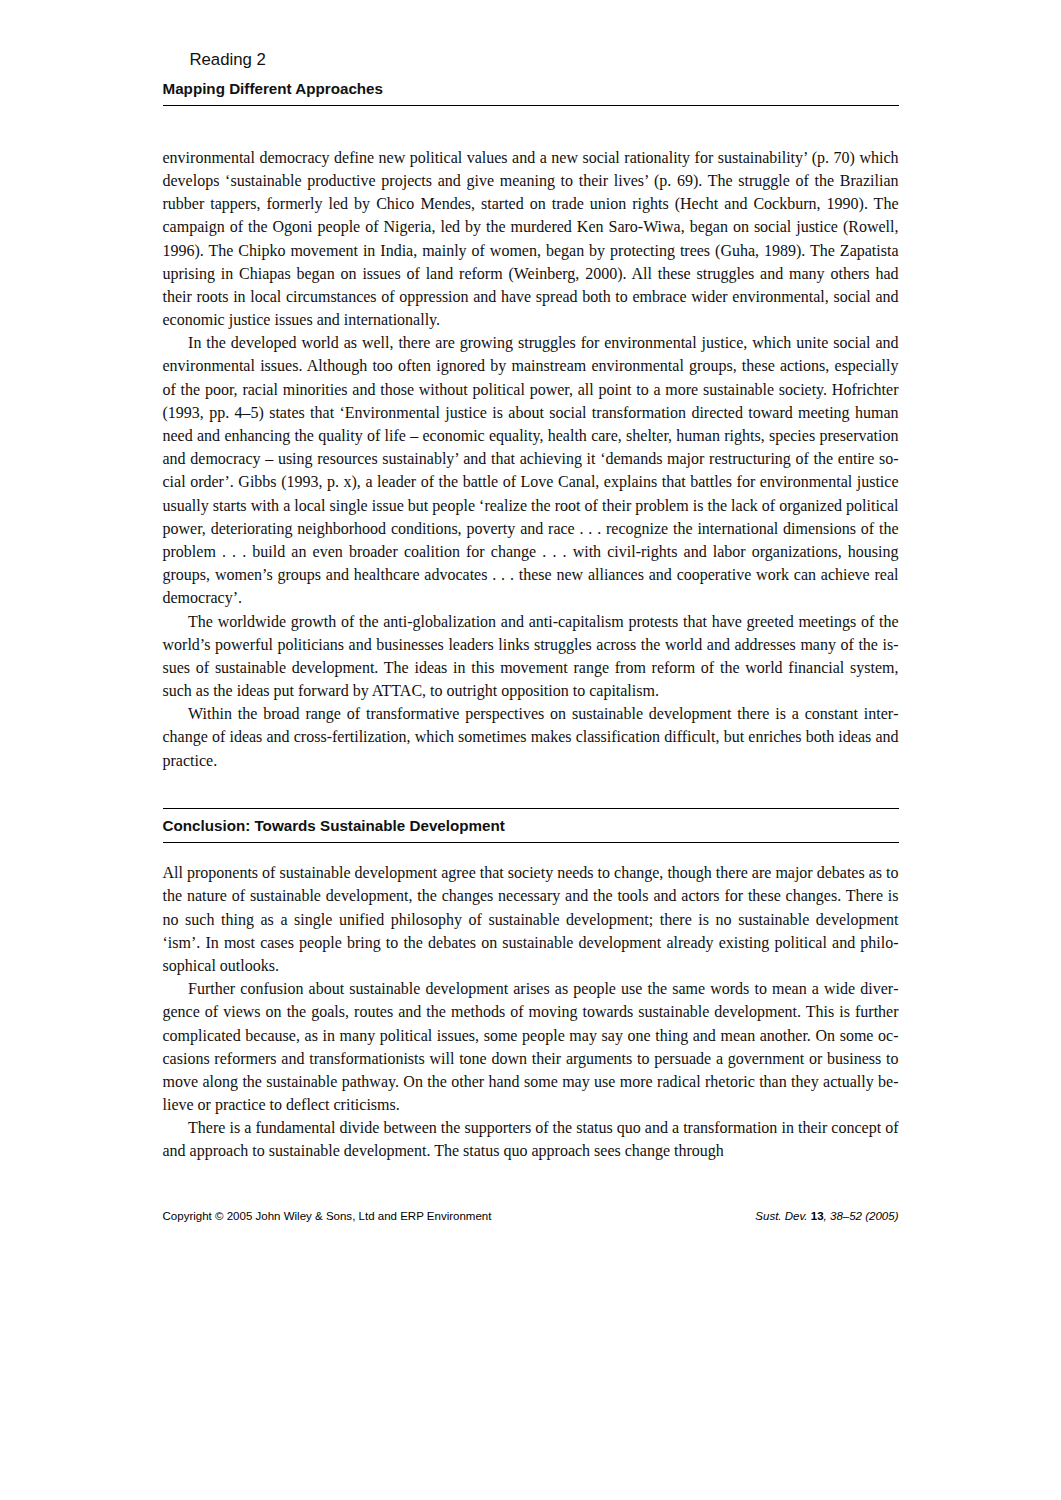Reading 2
Mapping Different Approaches
environmental democracy define new political values and a new social rationality for sustainability’ (p. 70) which develops ‘sustainable productive projects and give meaning to their lives’ (p. 69). The struggle of the Brazilian rubber tappers, formerly led by Chico Mendes, started on trade union rights (Hecht and Cockburn, 1990). The campaign of the Ogoni people of Nigeria, led by the murdered Ken Saro-Wiwa, began on social justice (Rowell, 1996). The Chipko movement in India, mainly of women, began by protecting trees (Guha, 1989). The Zapatista uprising in Chiapas began on issues of land reform (Weinberg, 2000). All these struggles and many others had their roots in local circumstances of oppression and have spread both to embrace wider environmental, social and economic justice issues and internationally.
In the developed world as well, there are growing struggles for environmental justice, which unite social and environmental issues. Although too often ignored by mainstream environmental groups, these actions, especially of the poor, racial minorities and those without political power, all point to a more sustainable society. Hofrichter (1993, pp. 4–5) states that ‘Environmental justice is about social transformation directed toward meeting human need and enhancing the quality of life – economic equality, health care, shelter, human rights, species preservation and democracy – using resources sustainably’ and that achieving it ‘demands major restructuring of the entire social order’. Gibbs (1993, p. x), a leader of the battle of Love Canal, explains that battles for environmental justice usually starts with a local single issue but people ‘realize the root of their problem is the lack of organized political power, deteriorating neighborhood conditions, poverty and race . . . recognize the international dimensions of the problem . . . build an even broader coalition for change . . . with civil-rights and labor organizations, housing groups, women’s groups and healthcare advocates . . . these new alliances and cooperative work can achieve real democracy’.
The worldwide growth of the anti-globalization and anti-capitalism protests that have greeted meetings of the world’s powerful politicians and businesses leaders links struggles across the world and addresses many of the issues of sustainable development. The ideas in this movement range from reform of the world financial system, such as the ideas put forward by ATTAC, to outright opposition to capitalism.
Within the broad range of transformative perspectives on sustainable development there is a constant interchange of ideas and cross-fertilization, which sometimes makes classification difficult, but enriches both ideas and practice.
Conclusion: Towards Sustainable Development
All proponents of sustainable development agree that society needs to change, though there are major debates as to the nature of sustainable development, the changes necessary and the tools and actors for these changes. There is no such thing as a single unified philosophy of sustainable development; there is no sustainable development ‘ism’. In most cases people bring to the debates on sustainable development already existing political and philosophical outlooks.
Further confusion about sustainable development arises as people use the same words to mean a wide divergence of views on the goals, routes and the methods of moving towards sustainable development. This is further complicated because, as in many political issues, some people may say one thing and mean another. On some occasions reformers and transformationists will tone down their arguments to persuade a government or business to move along the sustainable pathway. On the other hand some may use more radical rhetoric than they actually believe or practice to deflect criticisms.
There is a fundamental divide between the supporters of the status quo and a transformation in their concept of and approach to sustainable development. The status quo approach sees change through
Copyright © 2005 John Wiley & Sons, Ltd and ERP Environment Sust. Dev. 13, 38–52 (2005)